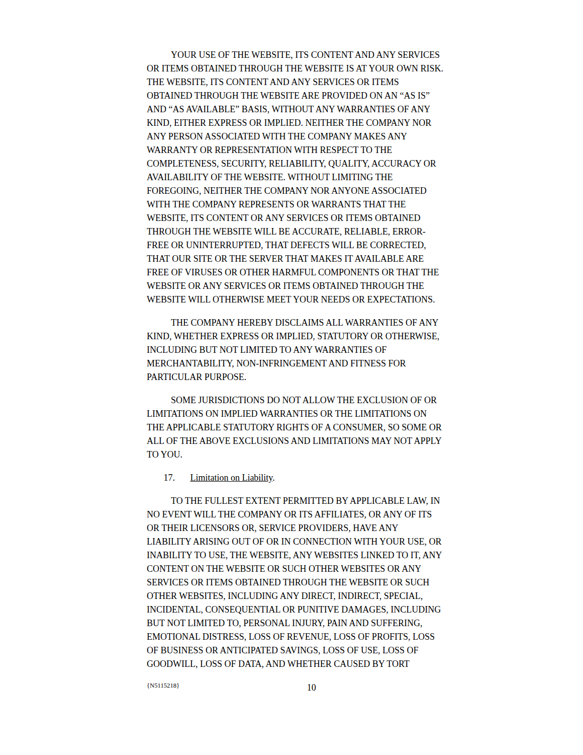Your use of the website, its content and any services or items obtained through the website is at your own risk. The website, its content and any services or items obtained through the website are provided on an “as is” and “as available” basis, without any warranties of any kind, either express or implied. Neither the company nor any person associated with the company makes any warranty or representation with respect to the completeness, security, reliability, quality, accuracy or availability of the website. Without limiting the foregoing, neither the company nor anyone associated with the company represents or warrants that the website, its content or any services or items obtained through the website will be accurate, reliable, error-free or uninterrupted, that defects will be corrected, that our site or the server that makes it available are free of viruses or other harmful components or that the website or any services or items obtained through the website will otherwise meet your needs or expectations.
The company hereby disclaims all warranties of any kind, whether express or implied, statutory or otherwise, including but not limited to any warranties of merchantability, non-infringement and fitness for particular purpose.
Some jurisdictions do not allow the exclusion of or limitations on implied warranties or the limitations on the applicable statutory rights of a consumer, so some or all of the above exclusions and limitations may not apply to you.
17. Limitation on Liability.
To the fullest extent permitted by applicable law, in no event will the company or its affiliates, or any of its or their licensors or, service providers, have any liability arising out of or in connection with your use, or inability to use, the website, any websites linked to it, any content on the website or such other websites or any services or items obtained through the website or such other websites, including any direct, indirect, special, incidental, consequential or punitive damages, including but not limited to, personal injury, pain and suffering, emotional distress, loss of revenue, loss of profits, loss of business or anticipated savings, loss of use, loss of goodwill, loss of data, and whether caused by tort
{N5115218}
10